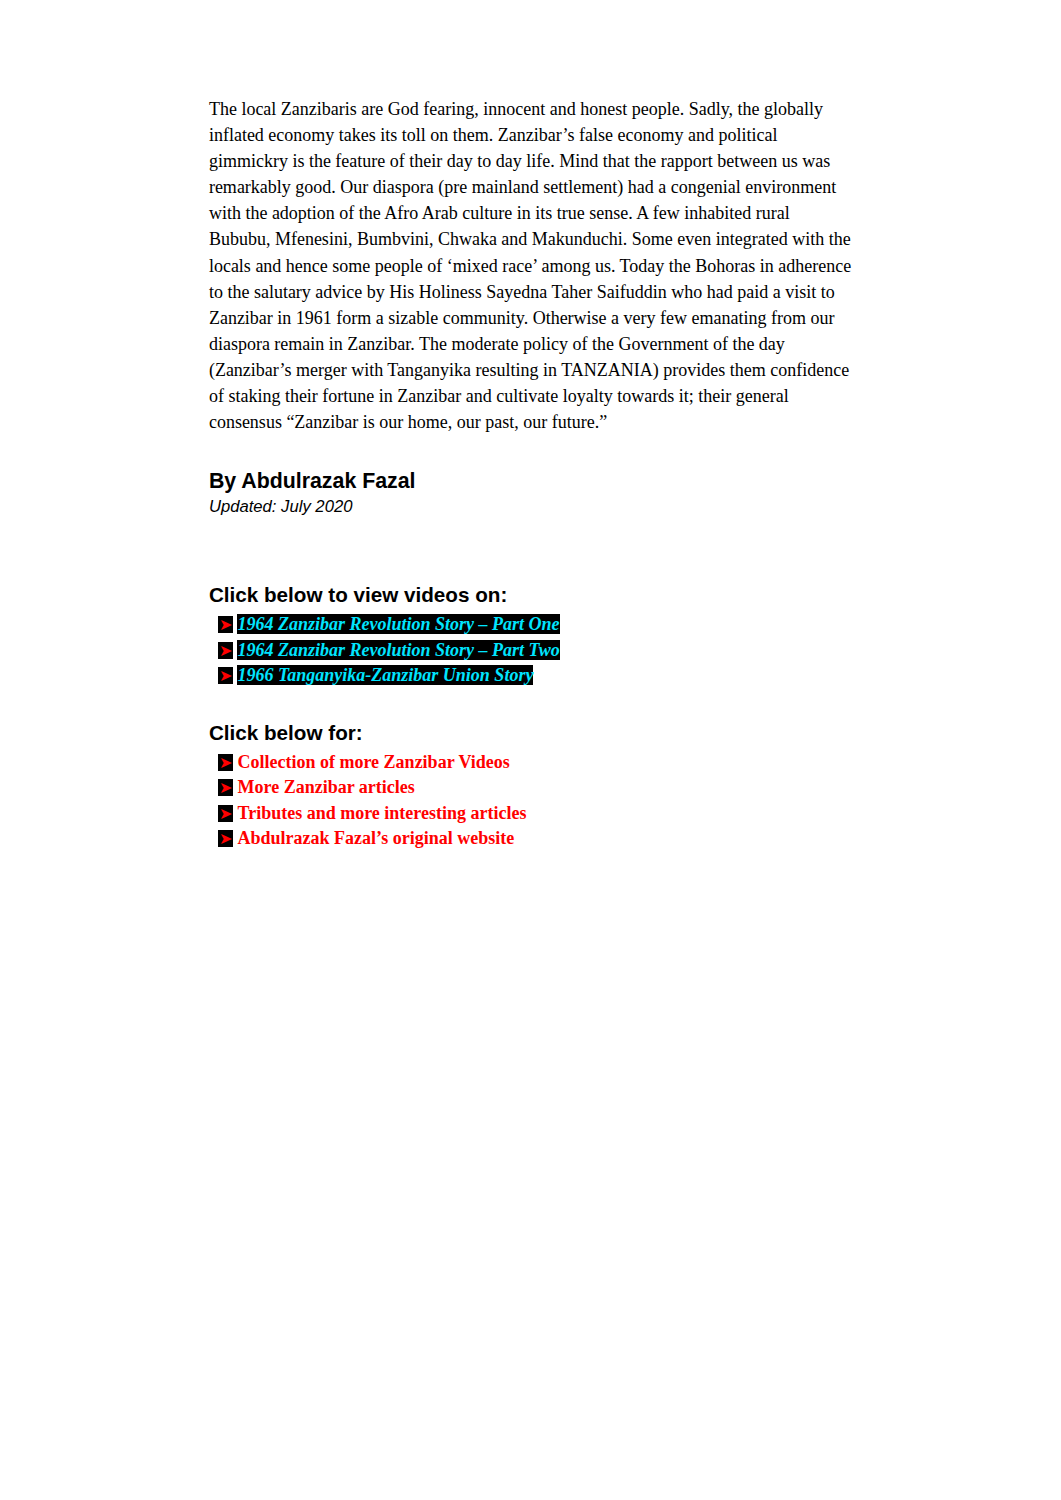The local Zanzibaris are God fearing, innocent and honest people. Sadly, the globally inflated economy takes its toll on them. Zanzibar’s false economy and political gimmickry is the feature of their day to day life. Mind that the rapport between us was remarkably good. Our diaspora (pre mainland settlement) had a congenial environment with the adoption of the Afro Arab culture in its true sense. A few inhabited rural Bububu, Mfenesini, Bumbvini, Chwaka and Makunduchi. Some even integrated with the locals and hence some people of ‘mixed race’ among us. Today the Bohoras in adherence to the salutary advice by His Holiness Sayedna Taher Saifuddin who had paid a visit to Zanzibar in 1961 form a sizable community. Otherwise a very few emanating from our diaspora remain in Zanzibar. The moderate policy of the Government of the day (Zanzibar’s merger with Tanganyika resulting in TANZANIA) provides them confidence of staking their fortune in Zanzibar and cultivate loyalty towards it; their general consensus “Zanzibar is our home, our past, our future.”
By Abdulrazak Fazal
Updated: July 2020
Click below to view videos on:
➤1964 Zanzibar Revolution Story – Part One
➤1964 Zanzibar Revolution Story – Part Two
➤1966 Tanganyika-Zanzibar Union Story
Click below for:
➤Collection of more Zanzibar Videos
➤More Zanzibar articles
➤Tributes and more interesting articles
➤Abdulrazak Fazal’s original website